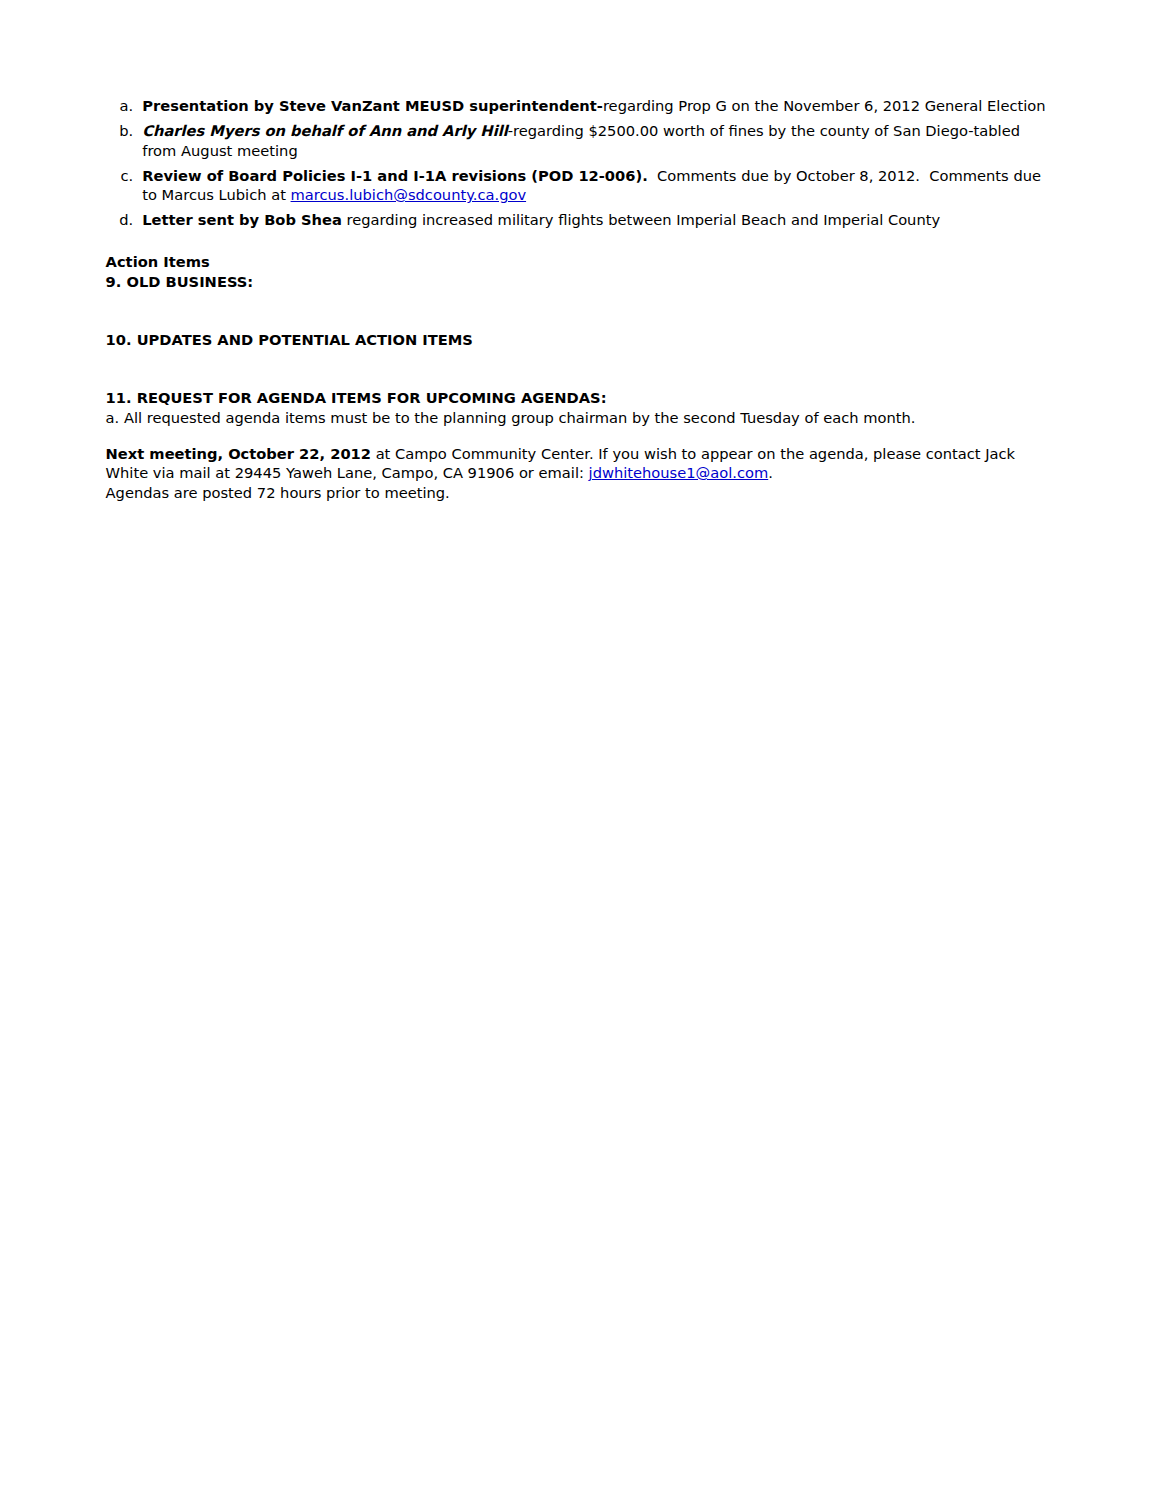Presentation by Steve VanZant MEUSD superintendent-regarding Prop G on the November 6, 2012 General Election
Charles Myers on behalf of Ann and Arly Hill-regarding $2500.00 worth of fines by the county of San Diego-tabled from August meeting
Review of Board Policies I-1 and I-1A revisions (POD 12-006). Comments due by October 8, 2012. Comments due to Marcus Lubich at marcus.lubich@sdcounty.ca.gov
Letter sent by Bob Shea regarding increased military flights between Imperial Beach and Imperial County
Action Items
9. OLD BUSINESS:
10. UPDATES AND POTENTIAL ACTION ITEMS
11. REQUEST FOR AGENDA ITEMS FOR UPCOMING AGENDAS:
a. All requested agenda items must be to the planning group chairman by the second Tuesday of each month.
Next meeting, October 22, 2012 at Campo Community Center. If you wish to appear on the agenda, please contact Jack White via mail at 29445 Yaweh Lane, Campo, CA 91906 or email: jdwhitehouse1@aol.com.
Agendas are posted 72 hours prior to meeting.